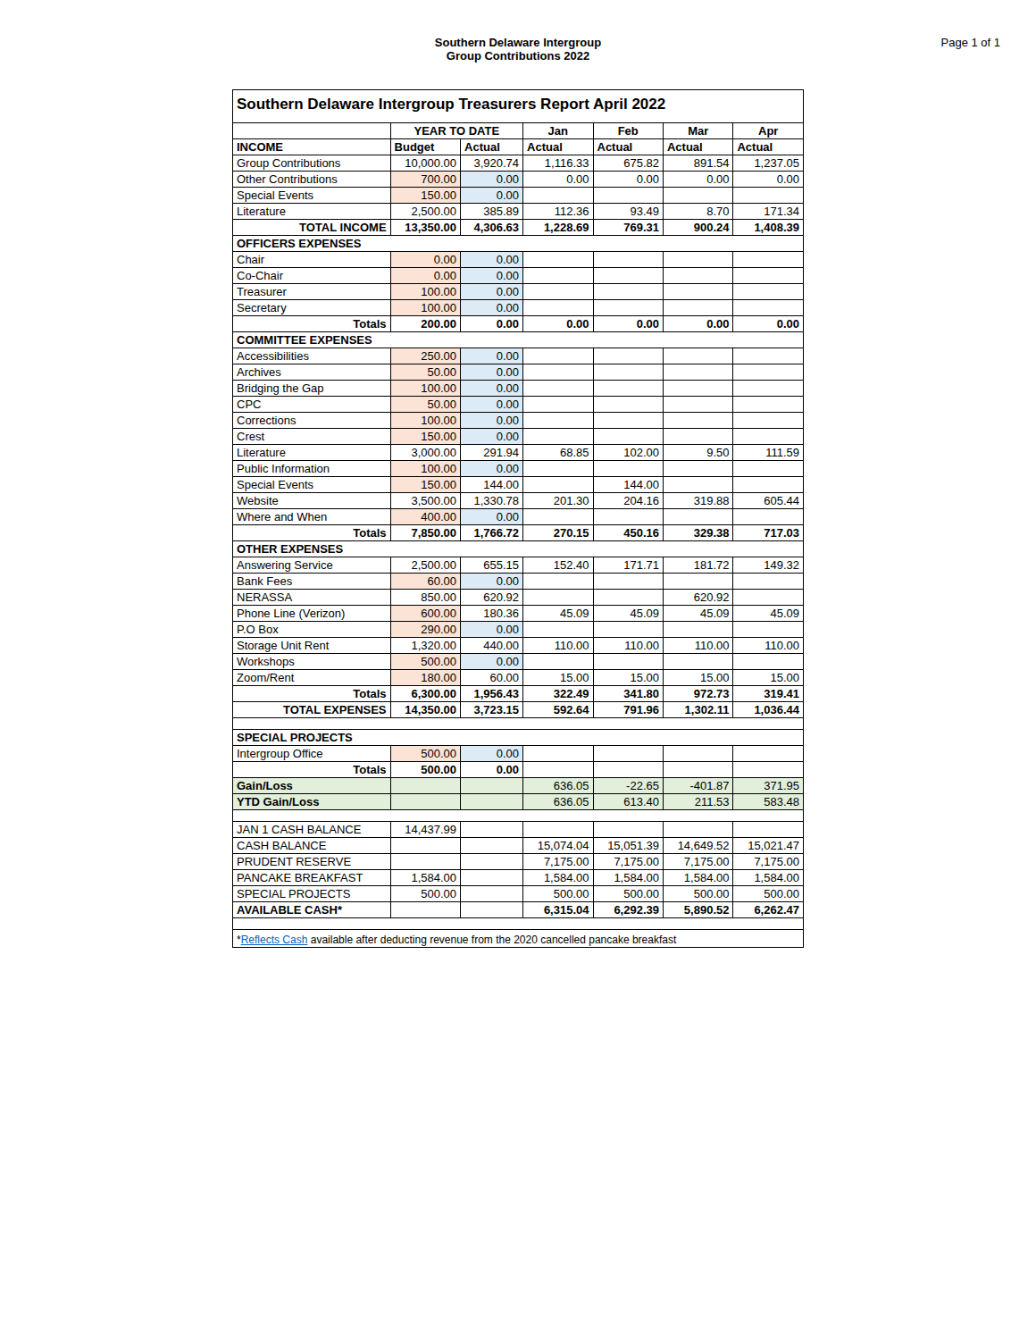Southern Delaware Intergroup
Group Contributions 2022 Page 1 of 1
Southern Delaware Intergroup Treasurers Report April 2022
| | YEAR TO DATE | Jan | Feb | Mar | Apr |
| INCOME | Budget | Actual | Actual | Actual | Actual | Actual |
| Group Contributions | 10,000.00 | 3,920.74 | 1,116.33 | 675.82 | 891.54 | 1,237.05 |
| Other Contributions | 700.00 | 0.00 | 0.00 | 0.00 | 0.00 | 0.00 |
| Special Events | 150.00 | 0.00 | | | | |
| Literature | 2,500.00 | 385.89 | 112.36 | 93.49 | 8.70 | 171.34 |
| TOTAL INCOME | 13,350.00 | 4,306.63 | 1,228.69 | 769.31 | 900.24 | 1,408.39 |
| OFFICERS EXPENSES |
| Chair | 0.00 | 0.00 | | | | |
| Co-Chair | 0.00 | 0.00 | | | | |
| Treasurer | 100.00 | 0.00 | | | | |
| Secretary | 100.00 | 0.00 | | | | |
| Totals | 200.00 | 0.00 | 0.00 | 0.00 | 0.00 | 0.00 |
| COMMITTEE EXPENSES |
| Accessibilities | 250.00 | 0.00 | | | | |
| Archives | 50.00 | 0.00 | | | | |
| Bridging the Gap | 100.00 | 0.00 | | | | |
| CPC | 50.00 | 0.00 | | | | |
| Corrections | 100.00 | 0.00 | | | | |
| Crest | 150.00 | 0.00 | | | | |
| Literature | 3,000.00 | 291.94 | 68.85 | 102.00 | 9.50 | 111.59 |
| Public Information | 100.00 | 0.00 | | | | |
| Special Events | 150.00 | 144.00 | | 144.00 | | |
| Website | 3,500.00 | 1,330.78 | 201.30 | 204.16 | 319.88 | 605.44 |
| Where and When | 400.00 | 0.00 | | | | |
| Totals | 7,850.00 | 1,766.72 | 270.15 | 450.16 | 329.38 | 717.03 |
| OTHER EXPENSES |
| Answering Service | 2,500.00 | 655.15 | 152.40 | 171.71 | 181.72 | 149.32 |
| Bank Fees | 60.00 | 0.00 | | | | |
| NERASSA | 850.00 | 620.92 | | | 620.92 | |
| Phone Line (Verizon) | 600.00 | 180.36 | 45.09 | 45.09 | 45.09 | 45.09 |
| P.O Box | 290.00 | 0.00 | | | | |
| Storage Unit Rent | 1,320.00 | 440.00 | 110.00 | 110.00 | 110.00 | 110.00 |
| Workshops | 500.00 | 0.00 | | | | |
| Zoom/Rent | 180.00 | 60.00 | 15.00 | 15.00 | 15.00 | 15.00 |
| Totals | 6,300.00 | 1,956.43 | 322.49 | 341.80 | 972.73 | 319.41 |
| TOTAL EXPENSES | 14,350.00 | 3,723.15 | 592.64 | 791.96 | 1,302.11 | 1,036.44 |
| SPECIAL PROJECTS |
| Intergroup Office | 500.00 | 0.00 | | | | |
| Totals | 500.00 | 0.00 | | | | |
| Gain/Loss | | | 636.05 | -22.65 | -401.87 | 371.95 |
| YTD Gain/Loss | | | 636.05 | 613.40 | 211.53 | 583.48 |
| JAN 1 CASH BALANCE | 14,437.99 | | | | | |
| CASH BALANCE | | | 15,074.04 | 15,051.39 | 14,649.52 | 15,021.47 |
| PRUDENT RESERVE | | | 7,175.00 | 7,175.00 | 7,175.00 | 7,175.00 |
| PANCAKE BREAKFAST | 1,584.00 | | 1,584.00 | 1,584.00 | 1,584.00 | 1,584.00 |
| SPECIAL PROJECTS | 500.00 | | 500.00 | 500.00 | 500.00 | 500.00 |
| AVAILABLE CASH* | | | 6,315.04 | 6,292.39 | 5,890.52 | 6,262.47 |
| * Reflects Cash available after deducting revenue from the 2020 cancelled pancake breakfast |